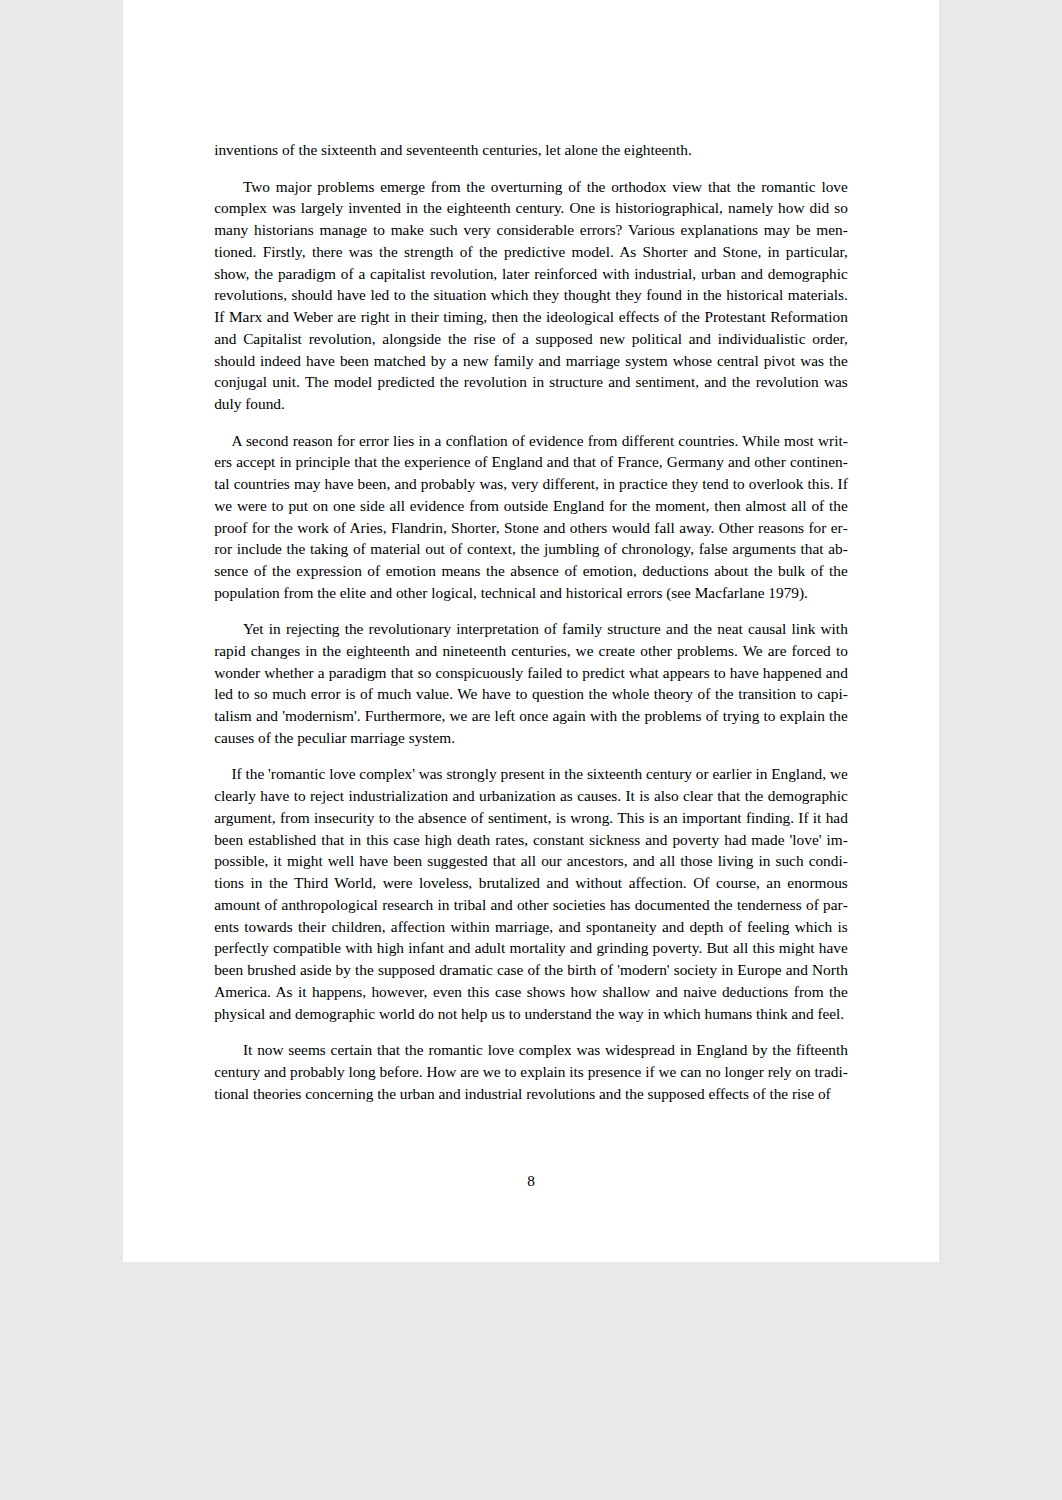inventions of the sixteenth and seventeenth centuries, let alone the eighteenth.
Two major problems emerge from the overturning of the orthodox view that the romantic love complex was largely invented in the eighteenth century. One is historiographical, namely how did so many historians manage to make such very considerable errors? Various explanations may be mentioned. Firstly, there was the strength of the predictive model. As Shorter and Stone, in particular, show, the paradigm of a capitalist revolution, later reinforced with industrial, urban and demographic revolutions, should have led to the situation which they thought they found in the historical materials. If Marx and Weber are right in their timing, then the ideological effects of the Protestant Reformation and Capitalist revolution, alongside the rise of a supposed new political and individualistic order, should indeed have been matched by a new family and marriage system whose central pivot was the conjugal unit. The model predicted the revolution in structure and sentiment, and the revolution was duly found.
A second reason for error lies in a conflation of evidence from different countries. While most writers accept in principle that the experience of England and that of France, Germany and other continental countries may have been, and probably was, very different, in practice they tend to overlook this. If we were to put on one side all evidence from outside England for the moment, then almost all of the proof for the work of Aries, Flandrin, Shorter, Stone and others would fall away. Other reasons for error include the taking of material out of context, the jumbling of chronology, false arguments that absence of the expression of emotion means the absence of emotion, deductions about the bulk of the population from the elite and other logical, technical and historical errors (see Macfarlane 1979).
Yet in rejecting the revolutionary interpretation of family structure and the neat causal link with rapid changes in the eighteenth and nineteenth centuries, we create other problems. We are forced to wonder whether a paradigm that so conspicuously failed to predict what appears to have happened and led to so much error is of much value. We have to question the whole theory of the transition to capitalism and 'modernism'. Furthermore, we are left once again with the problems of trying to explain the causes of the peculiar marriage system.
If the 'romantic love complex' was strongly present in the sixteenth century or earlier in England, we clearly have to reject industrialization and urbanization as causes. It is also clear that the demographic argument, from insecurity to the absence of sentiment, is wrong. This is an important finding. If it had been established that in this case high death rates, constant sickness and poverty had made 'love' impossible, it might well have been suggested that all our ancestors, and all those living in such conditions in the Third World, were loveless, brutalized and without affection. Of course, an enormous amount of anthropological research in tribal and other societies has documented the tenderness of parents towards their children, affection within marriage, and spontaneity and depth of feeling which is perfectly compatible with high infant and adult mortality and grinding poverty. But all this might have been brushed aside by the supposed dramatic case of the birth of 'modern' society in Europe and North America. As it happens, however, even this case shows how shallow and naive deductions from the physical and demographic world do not help us to understand the way in which humans think and feel.
It now seems certain that the romantic love complex was widespread in England by the fifteenth century and probably long before. How are we to explain its presence if we can no longer rely on traditional theories concerning the urban and industrial revolutions and the supposed effects of the rise of
8